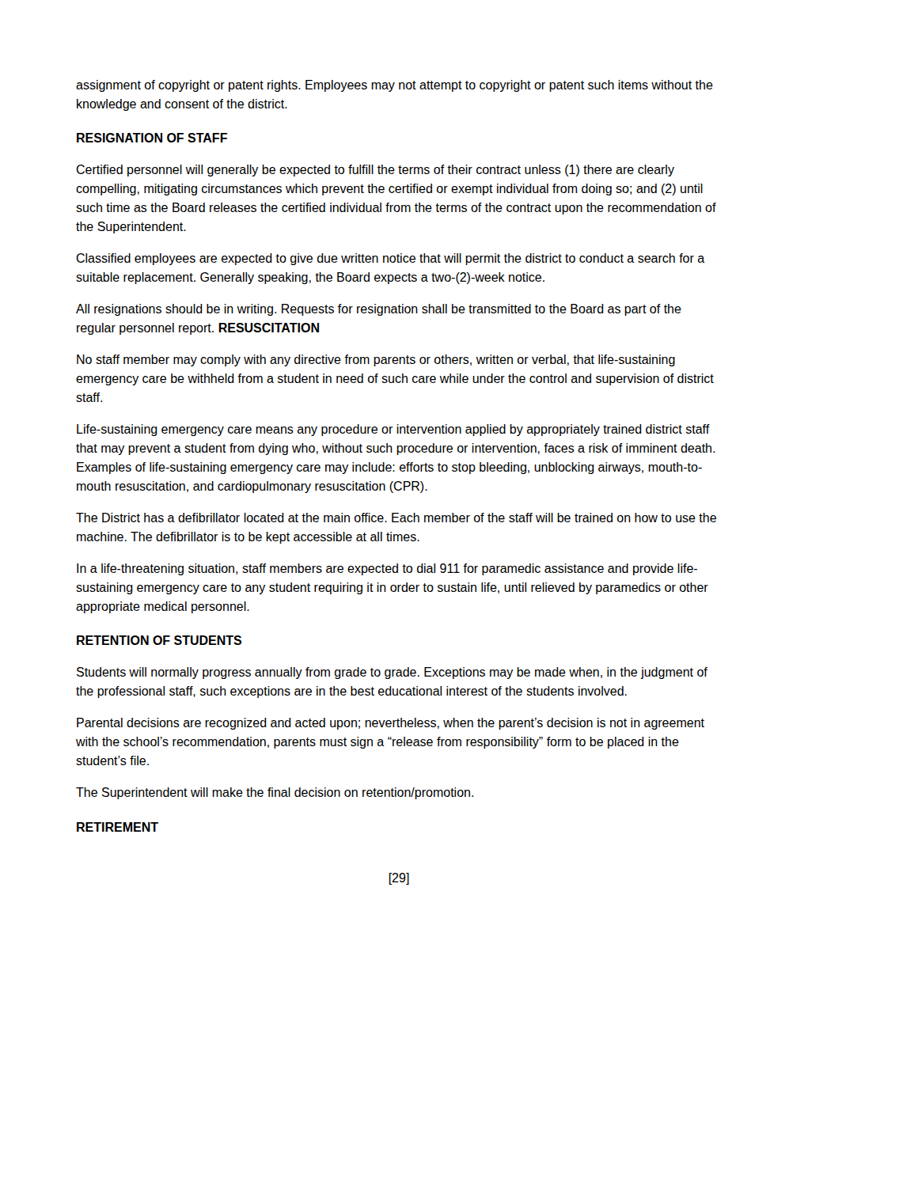assignment of copyright or patent rights. Employees may not attempt to copyright or patent such items without the knowledge and consent of the district.
RESIGNATION OF STAFF
Certified personnel will generally be expected to fulfill the terms of their contract unless (1) there are clearly compelling, mitigating circumstances which prevent the certified or exempt individual from doing so; and (2) until such time as the Board releases the certified individual from the terms of the contract upon the recommendation of the Superintendent.
Classified employees are expected to give due written notice that will permit the district to conduct a search for a suitable replacement. Generally speaking, the Board expects a two-(2)-week notice.
All resignations should be in writing. Requests for resignation shall be transmitted to the Board as part of the regular personnel report. RESUSCITATION
No staff member may comply with any directive from parents or others, written or verbal, that life-sustaining emergency care be withheld from a student in need of such care while under the control and supervision of district staff.
Life-sustaining emergency care means any procedure or intervention applied by appropriately trained district staff that may prevent a student from dying who, without such procedure or intervention, faces a risk of imminent death. Examples of life-sustaining emergency care may include: efforts to stop bleeding, unblocking airways, mouth-to-mouth resuscitation, and cardiopulmonary resuscitation (CPR).
The District has a defibrillator located at the main office. Each member of the staff will be trained on how to use the machine. The defibrillator is to be kept accessible at all times.
In a life-threatening situation, staff members are expected to dial 911 for paramedic assistance and provide life-sustaining emergency care to any student requiring it in order to sustain life, until relieved by paramedics or other appropriate medical personnel.
RETENTION OF STUDENTS
Students will normally progress annually from grade to grade. Exceptions may be made when, in the judgment of the professional staff, such exceptions are in the best educational interest of the students involved.
Parental decisions are recognized and acted upon; nevertheless, when the parent’s decision is not in agreement with the school’s recommendation, parents must sign a “release from responsibility” form to be placed in the student’s file.
The Superintendent will make the final decision on retention/promotion.
RETIREMENT
[29]